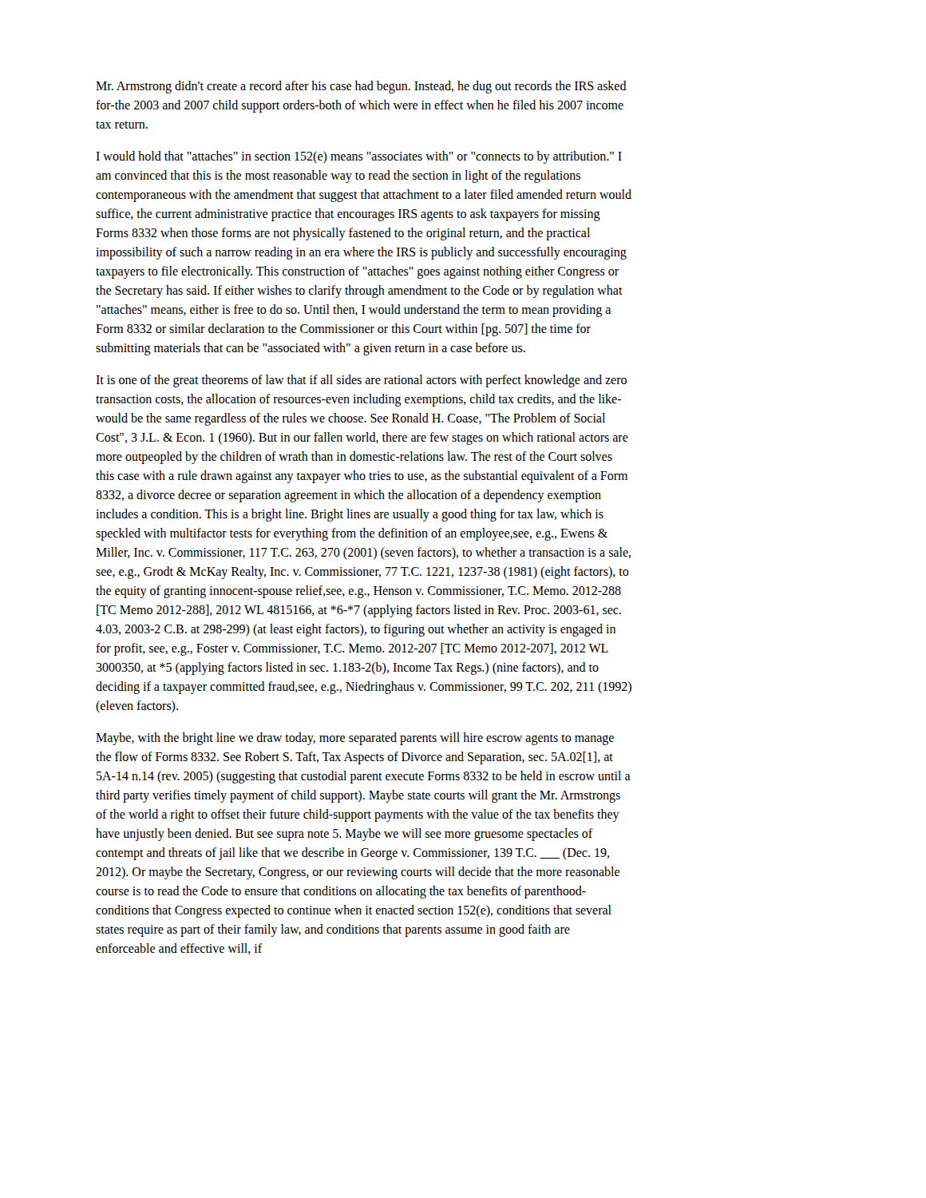Mr. Armstrong didn't create a record after his case had begun. Instead, he dug out records the IRS asked for-the 2003 and 2007 child support orders-both of which were in effect when he filed his 2007 income tax return.
I would hold that "attaches" in section 152(e) means "associates with" or "connects to by attribution." I am convinced that this is the most reasonable way to read the section in light of the regulations contemporaneous with the amendment that suggest that attachment to a later filed amended return would suffice, the current administrative practice that encourages IRS agents to ask taxpayers for missing Forms 8332 when those forms are not physically fastened to the original return, and the practical impossibility of such a narrow reading in an era where the IRS is publicly and successfully encouraging taxpayers to file electronically. This construction of "attaches" goes against nothing either Congress or the Secretary has said. If either wishes to clarify through amendment to the Code or by regulation what "attaches" means, either is free to do so. Until then, I would understand the term to mean providing a Form 8332 or similar declaration to the Commissioner or this Court within [pg. 507] the time for submitting materials that can be "associated with" a given return in a case before us.
It is one of the great theorems of law that if all sides are rational actors with perfect knowledge and zero transaction costs, the allocation of resources-even including exemptions, child tax credits, and the like-would be the same regardless of the rules we choose. See Ronald H. Coase, "The Problem of Social Cost", 3 J.L. & Econ. 1 (1960). But in our fallen world, there are few stages on which rational actors are more outpeopled by the children of wrath than in domestic-relations law. The rest of the Court solves this case with a rule drawn against any taxpayer who tries to use, as the substantial equivalent of a Form 8332, a divorce decree or separation agreement in which the allocation of a dependency exemption includes a condition. This is a bright line. Bright lines are usually a good thing for tax law, which is speckled with multifactor tests for everything from the definition of an employee,see, e.g., Ewens & Miller, Inc. v. Commissioner, 117 T.C. 263, 270 (2001) (seven factors), to whether a transaction is a sale, see, e.g., Grodt & McKay Realty, Inc. v. Commissioner, 77 T.C. 1221, 1237-38 (1981) (eight factors), to the equity of granting innocent-spouse relief,see, e.g., Henson v. Commissioner, T.C. Memo. 2012-288 [TC Memo 2012-288], 2012 WL 4815166, at *6-*7 (applying factors listed in Rev. Proc. 2003-61, sec. 4.03, 2003-2 C.B. at 298-299) (at least eight factors), to figuring out whether an activity is engaged in for profit, see, e.g., Foster v. Commissioner, T.C. Memo. 2012-207 [TC Memo 2012-207], 2012 WL 3000350, at *5 (applying factors listed in sec. 1.183-2(b), Income Tax Regs.) (nine factors), and to deciding if a taxpayer committed fraud,see, e.g., Niedringhaus v. Commissioner, 99 T.C. 202, 211 (1992) (eleven factors).
Maybe, with the bright line we draw today, more separated parents will hire escrow agents to manage the flow of Forms 8332. See Robert S. Taft, Tax Aspects of Divorce and Separation, sec. 5A.02[1], at 5A-14 n.14 (rev. 2005) (suggesting that custodial parent execute Forms 8332 to be held in escrow until a third party verifies timely payment of child support). Maybe state courts will grant the Mr. Armstrongs of the world a right to offset their future child-support payments with the value of the tax benefits they have unjustly been denied. But see supra note 5. Maybe we will see more gruesome spectacles of contempt and threats of jail like that we describe in George v. Commissioner, 139 T.C. ___ (Dec. 19, 2012). Or maybe the Secretary, Congress, or our reviewing courts will decide that the more reasonable course is to read the Code to ensure that conditions on allocating the tax benefits of parenthood-conditions that Congress expected to continue when it enacted section 152(e), conditions that several states require as part of their family law, and conditions that parents assume in good faith are enforceable and effective will, if